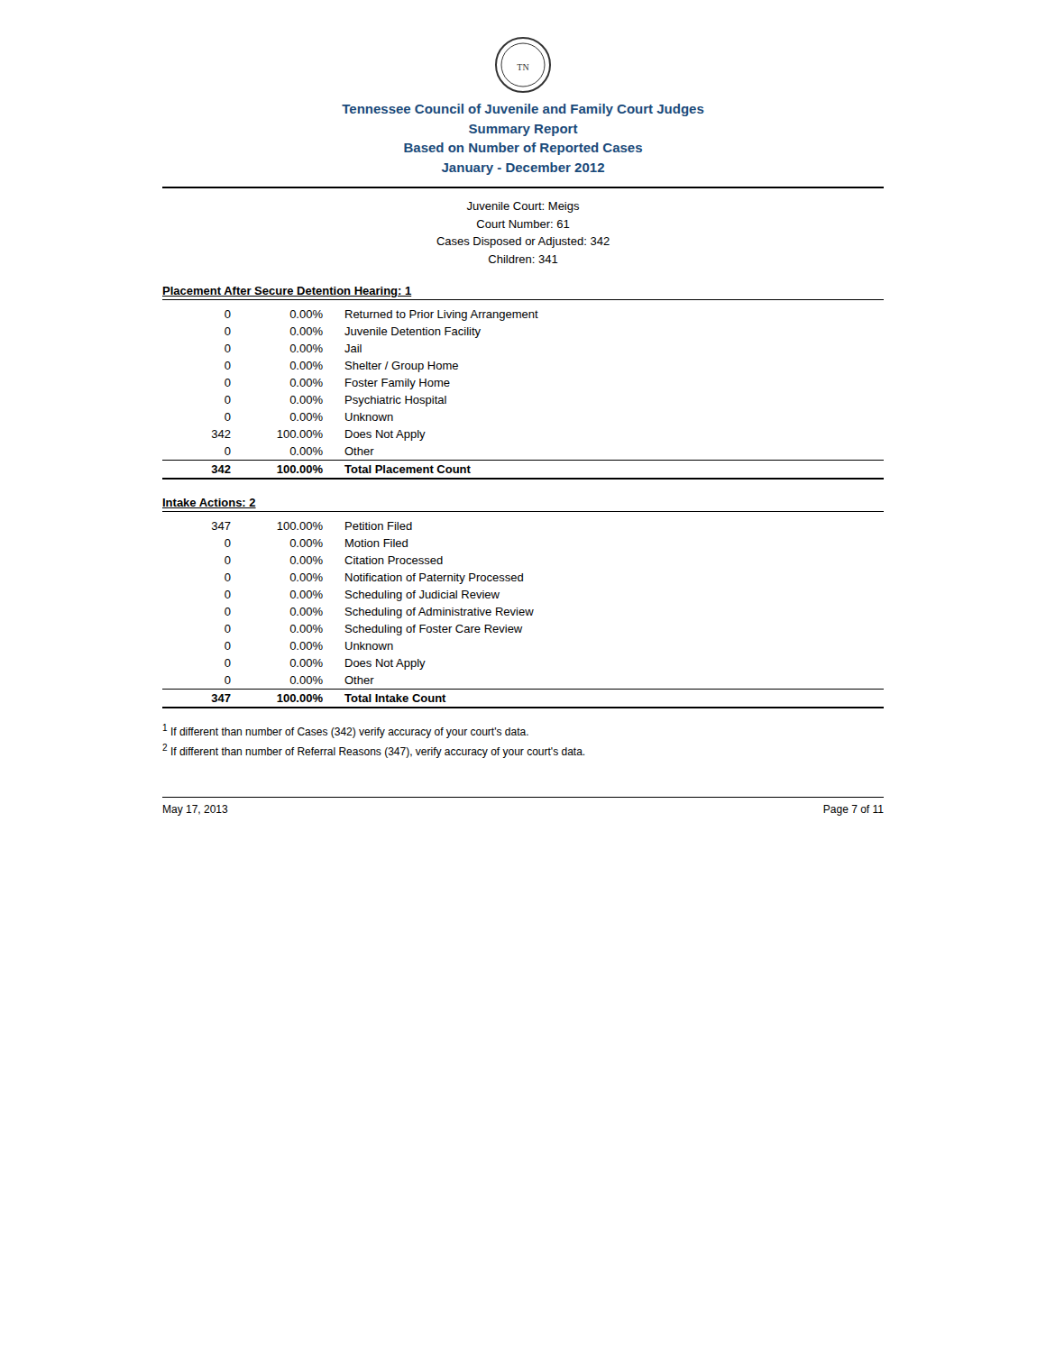Tennessee Council of Juvenile and Family Court Judges
Summary Report
Based on Number of Reported Cases
January - December 2012
Juvenile Court: Meigs
Court Number: 61
Cases Disposed or Adjusted: 342
Children: 341
Placement After Secure Detention Hearing: 1
| 0 | 0.00% | Returned to Prior Living Arrangement |
| 0 | 0.00% | Juvenile Detention Facility |
| 0 | 0.00% | Jail |
| 0 | 0.00% | Shelter / Group Home |
| 0 | 0.00% | Foster Family Home |
| 0 | 0.00% | Psychiatric Hospital |
| 0 | 0.00% | Unknown |
| 342 | 100.00% | Does Not Apply |
| 0 | 0.00% | Other |
| 342 | 100.00% | Total Placement Count |
Intake Actions: 2
| 347 | 100.00% | Petition Filed |
| 0 | 0.00% | Motion Filed |
| 0 | 0.00% | Citation Processed |
| 0 | 0.00% | Notification of Paternity Processed |
| 0 | 0.00% | Scheduling of Judicial Review |
| 0 | 0.00% | Scheduling of Administrative Review |
| 0 | 0.00% | Scheduling of Foster Care Review |
| 0 | 0.00% | Unknown |
| 0 | 0.00% | Does Not Apply |
| 0 | 0.00% | Other |
| 347 | 100.00% | Total Intake Count |
1 If different than number of Cases (342) verify accuracy of your court's data.
2 If different than number of Referral Reasons (347), verify accuracy of your court's data.
May 17, 2013 Page 7 of 11